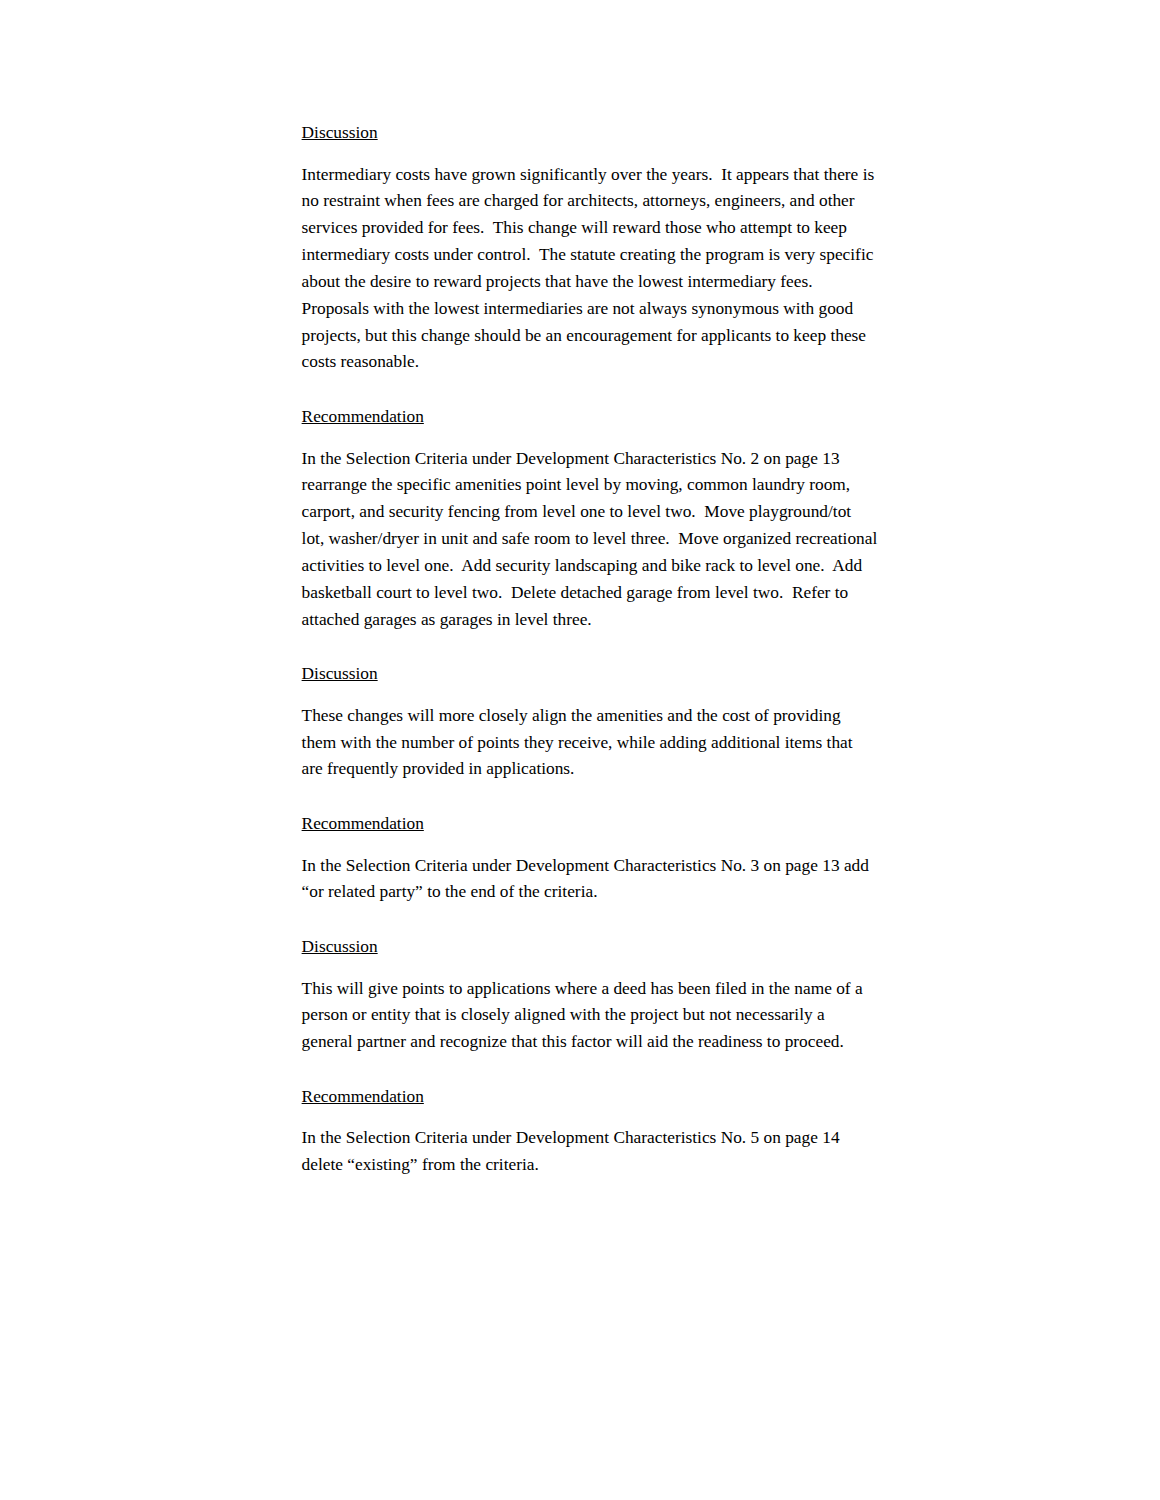Discussion
Intermediary costs have grown significantly over the years. It appears that there is no restraint when fees are charged for architects, attorneys, engineers, and other services provided for fees. This change will reward those who attempt to keep intermediary costs under control. The statute creating the program is very specific about the desire to reward projects that have the lowest intermediary fees. Proposals with the lowest intermediaries are not always synonymous with good projects, but this change should be an encouragement for applicants to keep these costs reasonable.
Recommendation
In the Selection Criteria under Development Characteristics No. 2 on page 13 rearrange the specific amenities point level by moving, common laundry room, carport, and security fencing from level one to level two. Move playground/tot lot, washer/dryer in unit and safe room to level three. Move organized recreational activities to level one. Add security landscaping and bike rack to level one. Add basketball court to level two. Delete detached garage from level two. Refer to attached garages as garages in level three.
Discussion
These changes will more closely align the amenities and the cost of providing them with the number of points they receive, while adding additional items that are frequently provided in applications.
Recommendation
In the Selection Criteria under Development Characteristics No. 3 on page 13 add “or related party” to the end of the criteria.
Discussion
This will give points to applications where a deed has been filed in the name of a person or entity that is closely aligned with the project but not necessarily a general partner and recognize that this factor will aid the readiness to proceed.
Recommendation
In the Selection Criteria under Development Characteristics No. 5 on page 14 delete “existing” from the criteria.